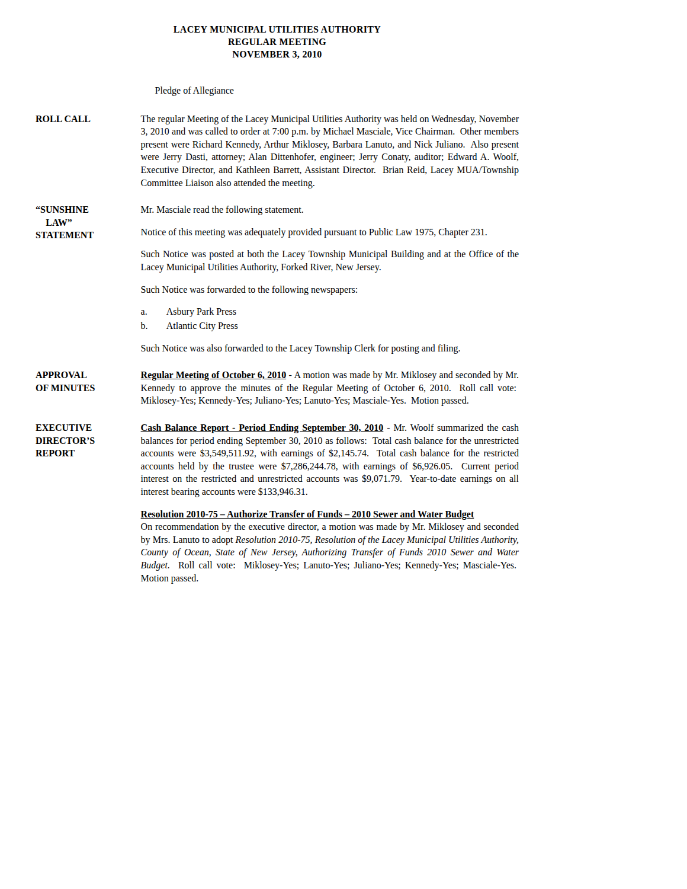LACEY MUNICIPAL UTILITIES AUTHORITY
REGULAR MEETING
NOVEMBER 3, 2010
Pledge of Allegiance
ROLL CALL
The regular Meeting of the Lacey Municipal Utilities Authority was held on Wednesday, November 3, 2010 and was called to order at 7:00 p.m. by Michael Masciale, Vice Chairman. Other members present were Richard Kennedy, Arthur Miklosey, Barbara Lanuto, and Nick Juliano. Also present were Jerry Dasti, attorney; Alan Dittenhofer, engineer; Jerry Conaty, auditor; Edward A. Woolf, Executive Director, and Kathleen Barrett, Assistant Director. Brian Reid, Lacey MUA/Township Committee Liaison also attended the meeting.
“SUNSHINELAW”STATEMENT
Mr. Masciale read the following statement.
Notice of this meeting was adequately provided pursuant to Public Law 1975, Chapter 231.
Such Notice was posted at both the Lacey Township Municipal Building and at the Office of the Lacey Municipal Utilities Authority, Forked River, New Jersey.
Such Notice was forwarded to the following newspapers:
a. Asbury Park Press
b. Atlantic City Press
Such Notice was also forwarded to the Lacey Township Clerk for posting and filing.
APPROVAL
OF MINUTES
Regular Meeting of October 6, 2010 - A motion was made by Mr. Miklosey and seconded by Mr. Kennedy to approve the minutes of the Regular Meeting of October 6, 2010. Roll call vote: Miklosey-Yes; Kennedy-Yes; Juliano-Yes; Lanuto-Yes; Masciale-Yes. Motion passed.
EXECUTIVE
DIRECTOR’S
REPORT
Cash Balance Report - Period Ending September 30, 2010 - Mr. Woolf summarized the cash balances for period ending September 30, 2010 as follows: Total cash balance for the unrestricted accounts were $3,549,511.92, with earnings of $2,145.74. Total cash balance for the restricted accounts held by the trustee were $7,286,244.78, with earnings of $6,926.05. Current period interest on the restricted and unrestricted accounts was $9,071.79. Year-to-date earnings on all interest bearing accounts were $133,946.31.
Resolution 2010-75 – Authorize Transfer of Funds – 2010 Sewer and Water Budget
On recommendation by the executive director, a motion was made by Mr. Miklosey and seconded by Mrs. Lanuto to adopt Resolution 2010-75, Resolution of the Lacey Municipal Utilities Authority, County of Ocean, State of New Jersey, Authorizing Transfer of Funds 2010 Sewer and Water Budget. Roll call vote: Miklosey-Yes; Lanuto-Yes; Juliano-Yes; Kennedy-Yes; Masciale-Yes. Motion passed.